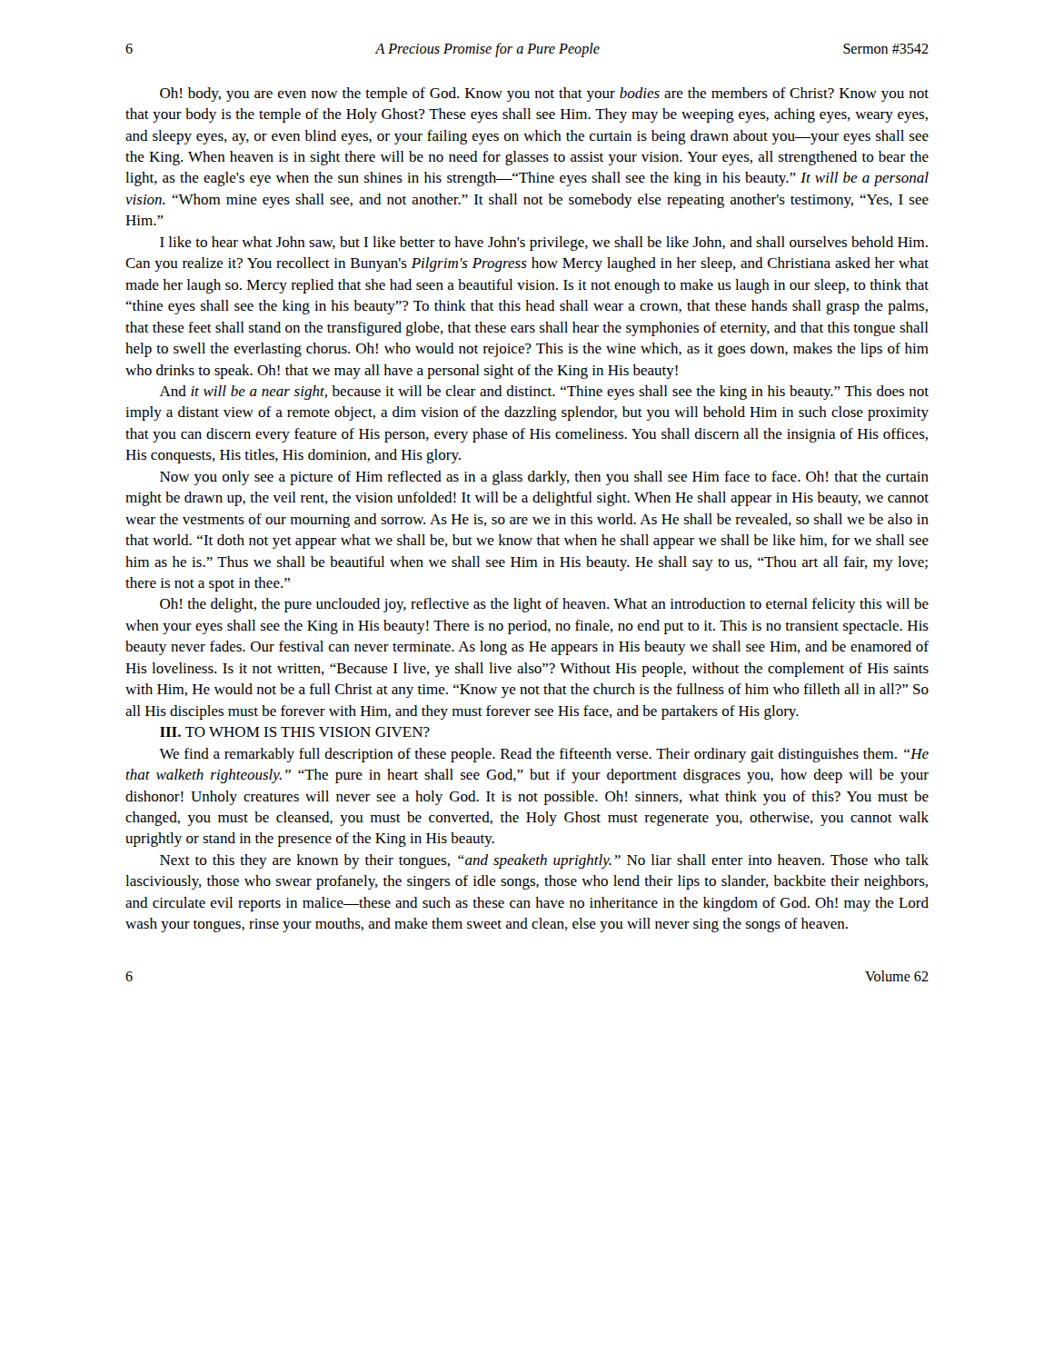6 A Precious Promise for a Pure People Sermon #3542
Oh! body, you are even now the temple of God. Know you not that your bodies are the members of Christ? Know you not that your body is the temple of the Holy Ghost? These eyes shall see Him. They may be weeping eyes, aching eyes, weary eyes, and sleepy eyes, ay, or even blind eyes, or your failing eyes on which the curtain is being drawn about you—your eyes shall see the King. When heaven is in sight there will be no need for glasses to assist your vision. Your eyes, all strengthened to bear the light, as the eagle's eye when the sun shines in his strength—“Thine eyes shall see the king in his beauty.” It will be a personal vision. “Whom mine eyes shall see, and not another.” It shall not be somebody else repeating another's testimony, “Yes, I see Him.”
I like to hear what John saw, but I like better to have John's privilege, we shall be like John, and shall ourselves behold Him. Can you realize it? You recollect in Bunyan's Pilgrim's Progress how Mercy laughed in her sleep, and Christiana asked her what made her laugh so. Mercy replied that she had seen a beautiful vision. Is it not enough to make us laugh in our sleep, to think that “thine eyes shall see the king in his beauty”? To think that this head shall wear a crown, that these hands shall grasp the palms, that these feet shall stand on the transfigured globe, that these ears shall hear the symphonies of eternity, and that this tongue shall help to swell the everlasting chorus. Oh! who would not rejoice? This is the wine which, as it goes down, makes the lips of him who drinks to speak. Oh! that we may all have a personal sight of the King in His beauty!
And it will be a near sight, because it will be clear and distinct. “Thine eyes shall see the king in his beauty.” This does not imply a distant view of a remote object, a dim vision of the dazzling splendor, but you will behold Him in such close proximity that you can discern every feature of His person, every phase of His comeliness. You shall discern all the insignia of His offices, His conquests, His titles, His dominion, and His glory.
Now you only see a picture of Him reflected as in a glass darkly, then you shall see Him face to face. Oh! that the curtain might be drawn up, the veil rent, the vision unfolded! It will be a delightful sight. When He shall appear in His beauty, we cannot wear the vestments of our mourning and sorrow. As He is, so are we in this world. As He shall be revealed, so shall we be also in that world. “It doth not yet appear what we shall be, but we know that when he shall appear we shall be like him, for we shall see him as he is.” Thus we shall be beautiful when we shall see Him in His beauty. He shall say to us, “Thou art all fair, my love; there is not a spot in thee.”
Oh! the delight, the pure unclouded joy, reflective as the light of heaven. What an introduction to eternal felicity this will be when your eyes shall see the King in His beauty! There is no period, no finale, no end put to it. This is no transient spectacle. His beauty never fades. Our festival can never terminate. As long as He appears in His beauty we shall see Him, and be enamored of His loveliness. Is it not written, “Because I live, ye shall live also”? Without His people, without the complement of His saints with Him, He would not be a full Christ at any time. “Know ye not that the church is the fullness of him who filleth all in all?” So all His disciples must be forever with Him, and they must forever see His face, and be partakers of His glory.
III. TO WHOM IS THIS VISION GIVEN?
We find a remarkably full description of these people. Read the fifteenth verse. Their ordinary gait distinguishes them. “He that walketh righteously.” “The pure in heart shall see God,” but if your deportment disgraces you, how deep will be your dishonor! Unholy creatures will never see a holy God. It is not possible. Oh! sinners, what think you of this? You must be changed, you must be cleansed, you must be converted, the Holy Ghost must regenerate you, otherwise, you cannot walk uprightly or stand in the presence of the King in His beauty.
Next to this they are known by their tongues, “and speaketh uprightly.” No liar shall enter into heaven. Those who talk lasciviously, those who swear profanely, the singers of idle songs, those who lend their lips to slander, backbite their neighbors, and circulate evil reports in malice—these and such as these can have no inheritance in the kingdom of God. Oh! may the Lord wash your tongues, rinse your mouths, and make them sweet and clean, else you will never sing the songs of heaven.
6 Volume 62